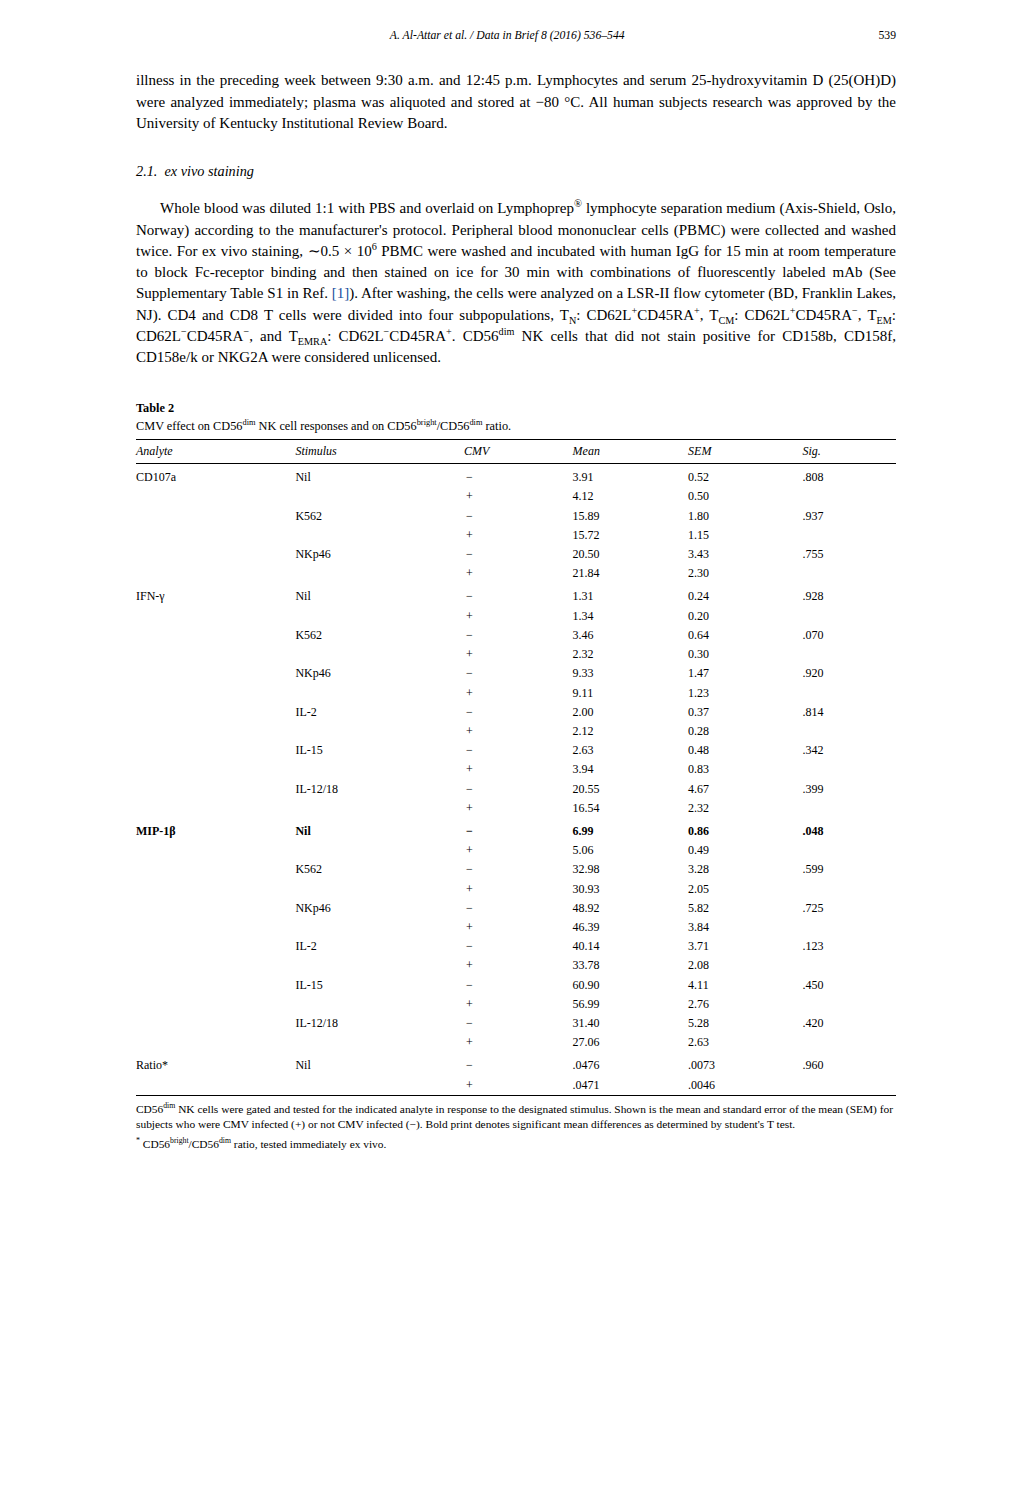A. Al-Attar et al. / Data in Brief 8 (2016) 536–544 539
illness in the preceding week between 9:30 a.m. and 12:45 p.m. Lymphocytes and serum 25-hydroxyvitamin D (25(OH)D) were analyzed immediately; plasma was aliquoted and stored at −80 °C. All human subjects research was approved by the University of Kentucky Institutional Review Board.
2.1. ex vivo staining
Whole blood was diluted 1:1 with PBS and overlaid on Lymphoprep® lymphocyte separation medium (Axis-Shield, Oslo, Norway) according to the manufacturer's protocol. Peripheral blood mononuclear cells (PBMC) were collected and washed twice. For ex vivo staining, ∼0.5 × 106 PBMC were washed and incubated with human IgG for 15 min at room temperature to block Fc-receptor binding and then stained on ice for 30 min with combinations of fluorescently labeled mAb (See Supplementary Table S1 in Ref. [1]). After washing, the cells were analyzed on a LSR-II flow cytometer (BD, Franklin Lakes, NJ). CD4 and CD8 T cells were divided into four subpopulations, TN: CD62L+CD45RA+, TCM: CD62L+CD45RA−, TEM: CD62L−CD45RA−, and TEMRA: CD62L−CD45RA+. CD56dim NK cells that did not stain positive for CD158b, CD158f, CD158e/k or NKG2A were considered unlicensed.
Table 2 CMV effect on CD56dim NK cell responses and on CD56bright/CD56dim ratio.
| Analyte | Stimulus | CMV | Mean | SEM | Sig. |
| --- | --- | --- | --- | --- | --- |
| CD107a | Nil | − | 3.91 | 0.52 | .808 |
| | | + | 4.12 | 0.50 | |
| | K562 | − | 15.89 | 1.80 | .937 |
| | | + | 15.72 | 1.15 | |
| | NKp46 | − | 20.50 | 3.43 | .755 |
| | | + | 21.84 | 2.30 | |
| IFN-γ | Nil | − | 1.31 | 0.24 | .928 |
| | | + | 1.34 | 0.20 | |
| | K562 | − | 3.46 | 0.64 | .070 |
| | | + | 2.32 | 0.30 | |
| | NKp46 | − | 9.33 | 1.47 | .920 |
| | | + | 9.11 | 1.23 | |
| | IL-2 | − | 2.00 | 0.37 | .814 |
| | | + | 2.12 | 0.28 | |
| | IL-15 | − | 2.63 | 0.48 | .342 |
| | | + | 3.94 | 0.83 | |
| | IL-12/18 | − | 20.55 | 4.67 | .399 |
| | | + | 16.54 | 2.32 | |
| MIP-1β | Nil | − | 6.99 | 0.86 | .048 |
| | | + | 5.06 | 0.49 | |
| | K562 | − | 32.98 | 3.28 | .599 |
| | | + | 30.93 | 2.05 | |
| | NKp46 | − | 48.92 | 5.82 | .725 |
| | | + | 46.39 | 3.84 | |
| | IL-2 | − | 40.14 | 3.71 | .123 |
| | | + | 33.78 | 2.08 | |
| | IL-15 | − | 60.90 | 4.11 | .450 |
| | | + | 56.99 | 2.76 | |
| | IL-12/18 | − | 31.40 | 5.28 | .420 |
| | | + | 27.06 | 2.63 | |
| Ratio * | Nil | − | .0476 | .0073 | .960 |
| | | + | .0471 | .0046 | |
CD56dim NK cells were gated and tested for the indicated analyte in response to the designated stimulus. Shown is the mean and standard error of the mean (SEM) for subjects who were CMV infected (+) or not CMV infected (−). Bold print denotes significant mean differences as determined by student's T test.
* CD56bright/CD56dim ratio, tested immediately ex vivo.